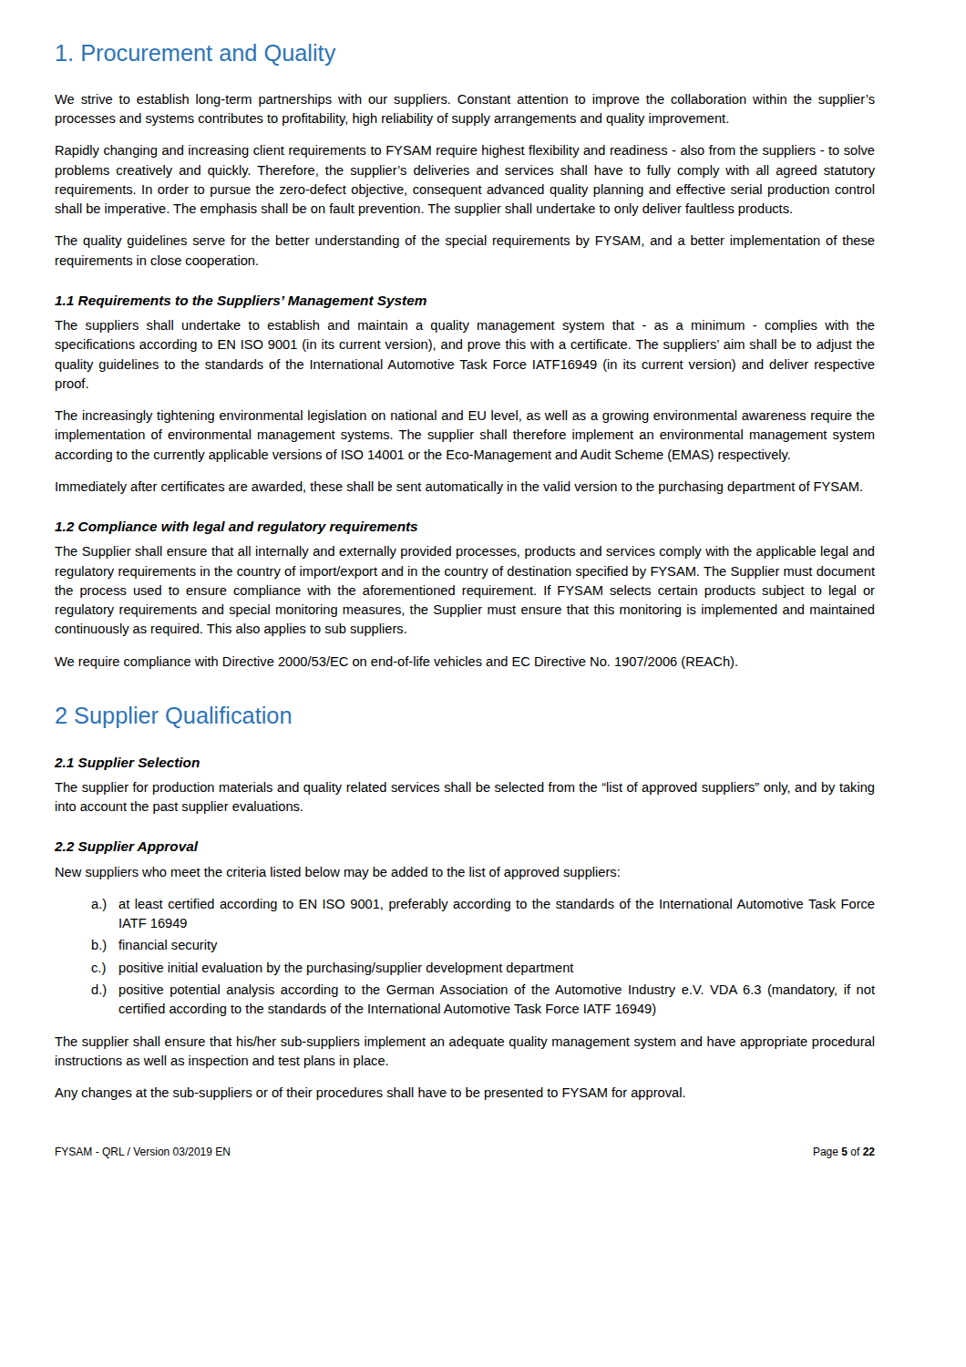1. Procurement and Quality
We strive to establish long-term partnerships with our suppliers. Constant attention to improve the collaboration within the supplier’s processes and systems contributes to profitability, high reliability of supply arrangements and quality improvement.
Rapidly changing and increasing client requirements to FYSAM require highest flexibility and readiness - also from the suppliers - to solve problems creatively and quickly. Therefore, the supplier’s deliveries and services shall have to fully comply with all agreed statutory requirements. In order to pursue the zero-defect objective, consequent advanced quality planning and effective serial production control shall be imperative. The emphasis shall be on fault prevention. The supplier shall undertake to only deliver faultless products.
The quality guidelines serve for the better understanding of the special requirements by FYSAM, and a better implementation of these requirements in close cooperation.
1.1 Requirements to the Suppliers’ Management System
The suppliers shall undertake to establish and maintain a quality management system that - as a minimum - complies with the specifications according to EN ISO 9001 (in its current version), and prove this with a certificate. The suppliers’ aim shall be to adjust the quality guidelines to the standards of the International Automotive Task Force IATF16949 (in its current version) and deliver respective proof.
The increasingly tightening environmental legislation on national and EU level, as well as a growing environmental awareness require the implementation of environmental management systems. The supplier shall therefore implement an environmental management system according to the currently applicable versions of ISO 14001 or the Eco-Management and Audit Scheme (EMAS) respectively.
Immediately after certificates are awarded, these shall be sent automatically in the valid version to the purchasing department of FYSAM.
1.2 Compliance with legal and regulatory requirements
The Supplier shall ensure that all internally and externally provided processes, products and services comply with the applicable legal and regulatory requirements in the country of import/export and in the country of destination specified by FYSAM. The Supplier must document the process used to ensure compliance with the aforementioned requirement. If FYSAM selects certain products subject to legal or regulatory requirements and special monitoring measures, the Supplier must ensure that this monitoring is implemented and maintained continuously as required. This also applies to sub suppliers.
We require compliance with Directive 2000/53/EC on end-of-life vehicles and EC Directive No. 1907/2006 (REACh).
2 Supplier Qualification
2.1 Supplier Selection
The supplier for production materials and quality related services shall be selected from the “list of approved suppliers” only, and by taking into account the past supplier evaluations.
2.2 Supplier Approval
New suppliers who meet the criteria listed below may be added to the list of approved suppliers:
a.) at least certified according to EN ISO 9001, preferably according to the standards of the International Automotive Task Force IATF 16949
b.) financial security
c.) positive initial evaluation by the purchasing/supplier development department
d.) positive potential analysis according to the German Association of the Automotive Industry e.V. VDA 6.3 (mandatory, if not certified according to the standards of the International Automotive Task Force IATF 16949)
The supplier shall ensure that his/her sub-suppliers implement an adequate quality management system and have appropriate procedural instructions as well as inspection and test plans in place.
Any changes at the sub-suppliers or of their procedures shall have to be presented to FYSAM for approval.
FYSAM - QRL / Version 03/2019 EN
Page 5 of 22